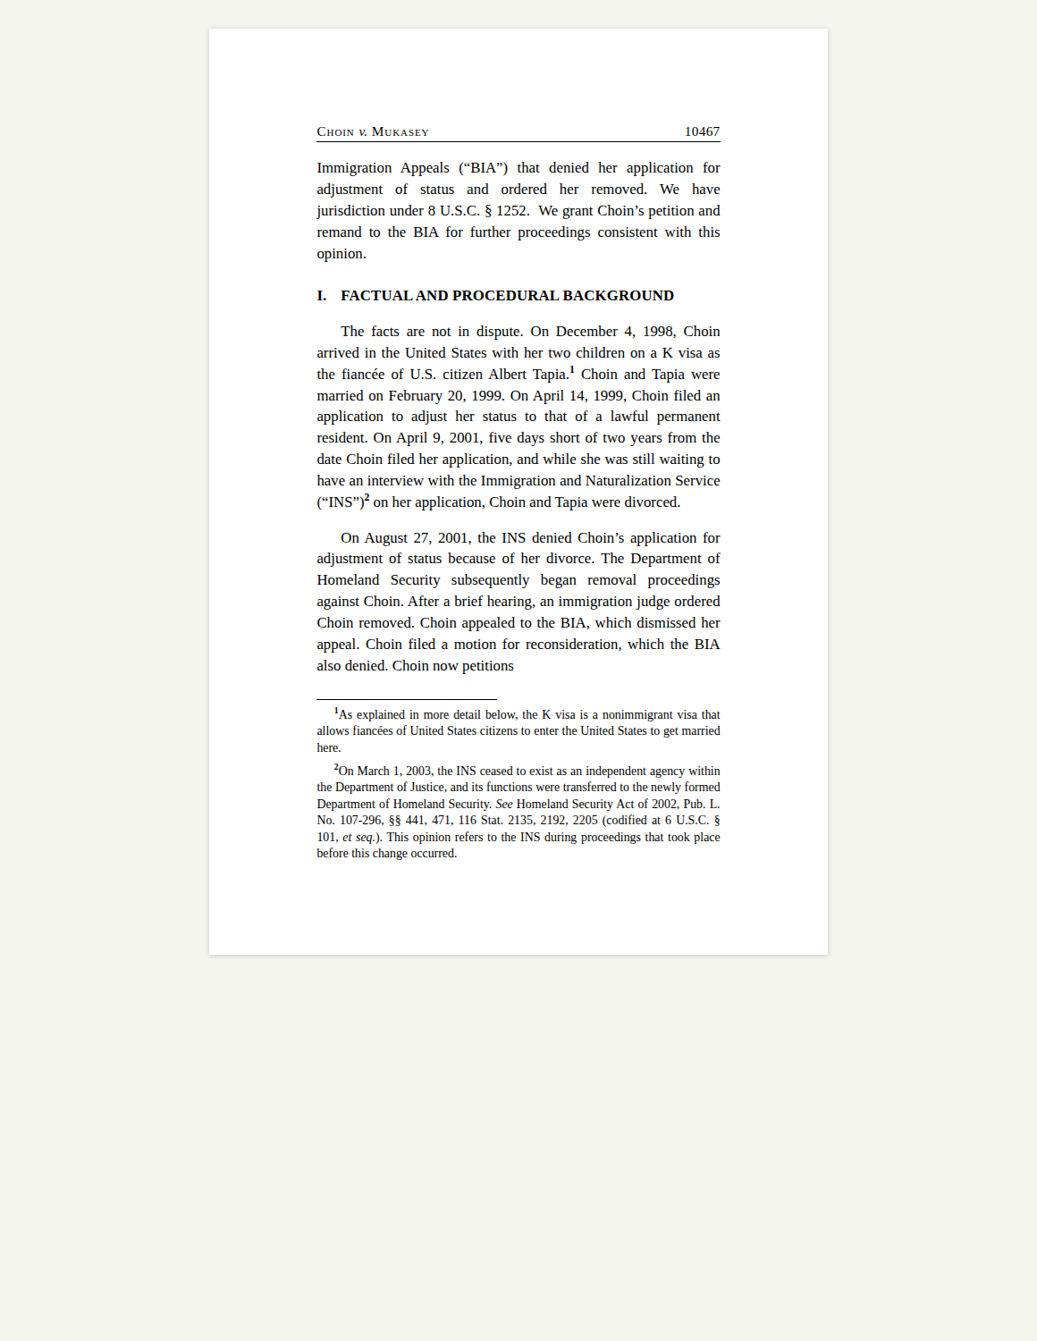Choin v. Mukasey 10467
Immigration Appeals (“BIA”) that denied her application for adjustment of status and ordered her removed. We have jurisdiction under 8 U.S.C. § 1252. We grant Choin’s petition and remand to the BIA for further proceedings consistent with this opinion.
I. FACTUAL AND PROCEDURAL BACKGROUND
The facts are not in dispute. On December 4, 1998, Choin arrived in the United States with her two children on a K visa as the fiancée of U.S. citizen Albert Tapia.1 Choin and Tapia were married on February 20, 1999. On April 14, 1999, Choin filed an application to adjust her status to that of a lawful permanent resident. On April 9, 2001, five days short of two years from the date Choin filed her application, and while she was still waiting to have an interview with the Immigration and Naturalization Service (“INS”)2 on her application, Choin and Tapia were divorced.
On August 27, 2001, the INS denied Choin’s application for adjustment of status because of her divorce. The Department of Homeland Security subsequently began removal proceedings against Choin. After a brief hearing, an immigration judge ordered Choin removed. Choin appealed to the BIA, which dismissed her appeal. Choin filed a motion for reconsideration, which the BIA also denied. Choin now petitions
1As explained in more detail below, the K visa is a nonimmigrant visa that allows fiancées of United States citizens to enter the United States to get married here.
2On March 1, 2003, the INS ceased to exist as an independent agency within the Department of Justice, and its functions were transferred to the newly formed Department of Homeland Security. See Homeland Security Act of 2002, Pub. L. No. 107-296, §§ 441, 471, 116 Stat. 2135, 2192, 2205 (codified at 6 U.S.C. § 101, et seq.). This opinion refers to the INS during proceedings that took place before this change occurred.